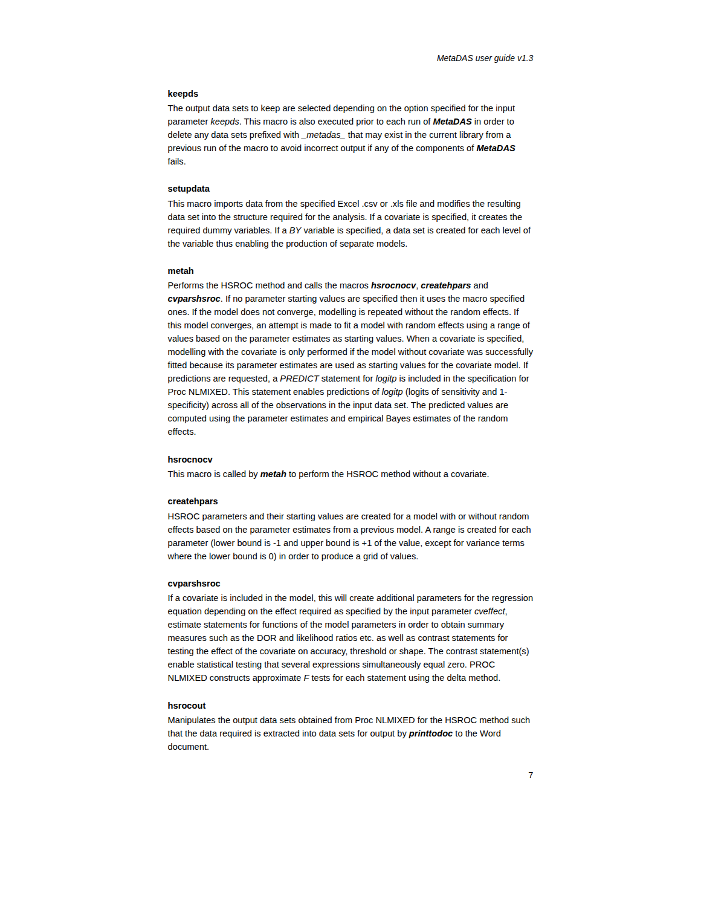MetaDAS user guide v1.3
keepds
The output data sets to keep are selected depending on the option specified for the input parameter keepds. This macro is also executed prior to each run of MetaDAS in order to delete any data sets prefixed with _metadas_ that may exist in the current library from a previous run of the macro to avoid incorrect output if any of the components of MetaDAS fails.
setupdata
This macro imports data from the specified Excel .csv or .xls file and modifies the resulting data set into the structure required for the analysis. If a covariate is specified, it creates the required dummy variables. If a BY variable is specified, a data set is created for each level of the variable thus enabling the production of separate models.
metah
Performs the HSROC method and calls the macros hsrocnocv, createhpars and cvparshsroc. If no parameter starting values are specified then it uses the macro specified ones. If the model does not converge, modelling is repeated without the random effects. If this model converges, an attempt is made to fit a model with random effects using a range of values based on the parameter estimates as starting values. When a covariate is specified, modelling with the covariate is only performed if the model without covariate was successfully fitted because its parameter estimates are used as starting values for the covariate model. If predictions are requested, a PREDICT statement for logitp is included in the specification for Proc NLMIXED. This statement enables predictions of logitp (logits of sensitivity and 1-specificity) across all of the observations in the input data set. The predicted values are computed using the parameter estimates and empirical Bayes estimates of the random effects.
hsrocnocv
This macro is called by metah to perform the HSROC method without a covariate.
createhpars
HSROC parameters and their starting values are created for a model with or without random effects based on the parameter estimates from a previous model. A range is created for each parameter (lower bound is -1 and upper bound is +1 of the value, except for variance terms where the lower bound is 0) in order to produce a grid of values.
cvparshsroc
If a covariate is included in the model, this will create additional parameters for the regression equation depending on the effect required as specified by the input parameter cveffect, estimate statements for functions of the model parameters in order to obtain summary measures such as the DOR and likelihood ratios etc. as well as contrast statements for testing the effect of the covariate on accuracy, threshold or shape. The contrast statement(s) enable statistical testing that several expressions simultaneously equal zero. PROC NLMIXED constructs approximate F tests for each statement using the delta method.
hsrocout
Manipulates the output data sets obtained from Proc NLMIXED for the HSROC method such that the data required is extracted into data sets for output by printtodoc to the Word document.
7